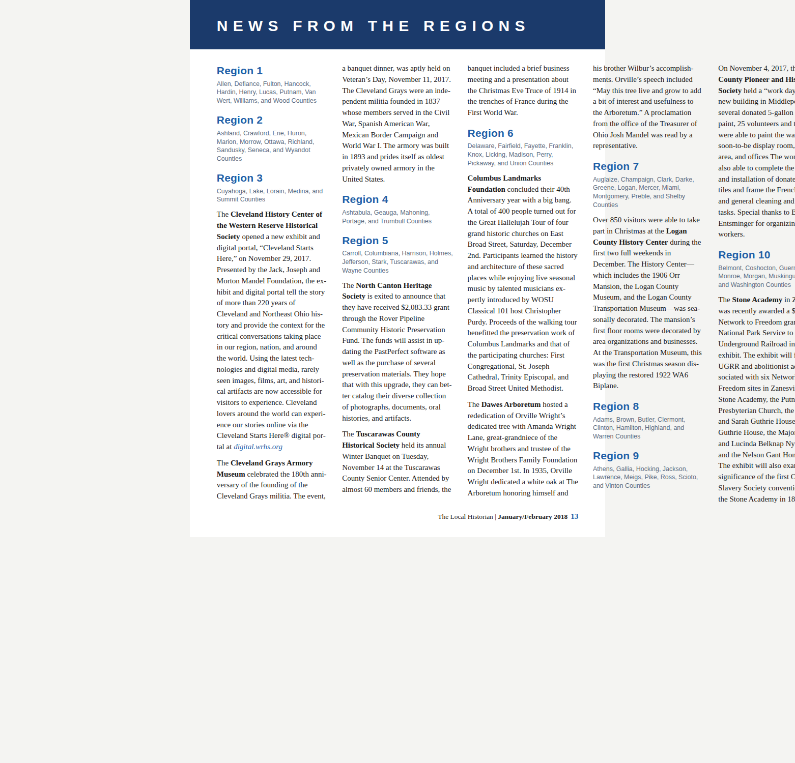News from the Regions
Region 1
Allen, Defiance, Fulton, Hancock, Hardin, Henry, Lucas, Putnam, Van Wert, Williams, and Wood Counties
Region 2
Ashland, Crawford, Erie, Huron, Marion, Morrow, Ottawa, Richland, Sandusky, Seneca, and Wyandot Counties
Region 3
Cuyahoga, Lake, Lorain, Medina, and Summit Counties
The Cleveland History Center of the Western Reserve Historical Society opened a new exhibit and digital portal, “Cleveland Starts Here,” on November 29, 2017. Presented by the Jack, Joseph and Morton Mandel Foundation, the exhibit and digital portal tell the story of more than 220 years of Cleveland and Northeast Ohio history and provide the context for the critical conversations taking place in our region, nation, and around the world. Using the latest technologies and digital media, rarely seen images, films, art, and historical artifacts are now accessible for visitors to experience. Cleveland lovers around the world can experience our stories online via the Cleveland Starts Here® digital portal at digital.wrhs.org
The Cleveland Grays Armory Museum celebrated the 180th anniversary of the founding of the Cleveland Grays militia. The event, a banquet dinner, was aptly held on Veteran’s Day, November 11, 2017. The Cleveland Grays were an independent militia founded in 1837 whose members served in the Civil War, Spanish American War, Mexican Border Campaign and World War I. The armory was built in 1893 and prides itself as oldest privately owned armory in the United States.
Region 4
Ashtabula, Geauga, Mahoning, Portage, and Trumbull Counties
Region 5
Carroll, Columbiana, Harrison, Holmes, Jefferson, Stark, Tuscarawas, and Wayne Counties
The North Canton Heritage Society is exited to announce that they have received $2,083.33 grant through the Rover Pipeline Community Historic Preservation Fund. The funds will assist in updating the PastPerfect software as well as the purchase of several preservation materials. They hope that with this upgrade, they can better catalog their diverse collection of photographs, documents, oral histories, and artifacts.
The Tuscarawas County Historical Society held its annual Winter Banquet on Tuesday, November 14 at the Tuscarawas County Senior Center. Attended by almost 60 members and friends, the banquet included a brief business meeting and a presentation about the Christmas Eve Truce of 1914 in the trenches of France during the First World War.
Region 6
Delaware, Fairfield, Fayette, Franklin, Knox, Licking, Madison, Perry, Pickaway, and Union Counties
Columbus Landmarks Foundation concluded their 40th Anniversary year with a big bang. A total of 400 people turned out for the Great Hallelujah Tour of four grand historic churches on East Broad Street, Saturday, December 2nd. Participants learned the history and architecture of these sacred places while enjoying live seasonal music by talented musicians expertly introduced by WOSU Classical 101 host Christopher Purdy. Proceeds of the walking tour benefitted the preservation work of Columbus Landmarks and that of the participating churches: First Congregational, St. Joseph Cathedral, Trinity Episcopal, and Broad Street United Methodist.
The Dawes Arboretum hosted a rededication of Orville Wright’s dedicated tree with Amanda Wright Lane, great-grandniece of the Wright brothers and trustee of the Wright Brothers Family Foundation on December 1st. In 1935, Orville Wright dedicated a white oak at The Arboretum honoring himself and his brother Wilbur’s accomplishments. Orville’s speech included “May this tree live and grow to add a bit of interest and usefulness to the Arboretum.” A proclamation from the office of the Treasurer of Ohio Josh Mandel was read by a representative.
Region 7
Auglaize, Champaign, Clark, Darke, Greene, Logan, Mercer, Miami, Montgomery, Preble, and Shelby Counties
Over 850 visitors were able to take part in Christmas at the Logan County History Center during the first two full weekends in December. The History Center—which includes the 1906 Orr Mansion, the Logan County Museum, and the Logan County Transportation Museum—was seasonally decorated. The mansion’s first floor rooms were decorated by area organizations and businesses. At the Transportation Museum, this was the first Christmas season displaying the restored 1922 WA6 Biplane.
Region 8
Adams, Brown, Butler, Clermont, Clinton, Hamilton, Highland, and Warren Counties
Region 9
Athens, Gallia, Hocking, Jackson, Lawrence, Meigs, Pike, Ross, Scioto, and Vinton Counties
On November 4, 2017, the Meigs County Pioneer and Historical Society held a “work day” at their new building in Middleport. Using several donated 5-gallon buckets of paint, 25 volunteers and trustees were able to paint the walls of the soon-to-be display room, the sales area, and offices The workers were also able to complete the painting and installation of donated ceiling tiles and frame the French doors, and general cleaning and moving tasks. Special thanks to Betsy Entsminger for organizing the workers.
Region 10
Belmont, Coshocton, Guernsey, Monroe, Morgan, Muskingum, Noble, and Washington Counties
The Stone Academy in Zanesville was recently awarded a $9,200 Network to Freedom grant by the National Park Service to fund a new Underground Railroad interpretive exhibit. The exhibit will focus on UGRR and abolitionist activities associated with six Network to Freedom sites in Zanesville – the Stone Academy, the Putnam Presbyterian Church, the George and Sarah Guthrie House, the A.A. Guthrie House, the Major Horace and Lucinda Belknap Nye House, and the Nelson Gant Homestead. The exhibit will also examine the significance of the first Ohio Anti-Slavery Society convention held at the Stone Academy in 1835.
The Local Historian | January/February 201813